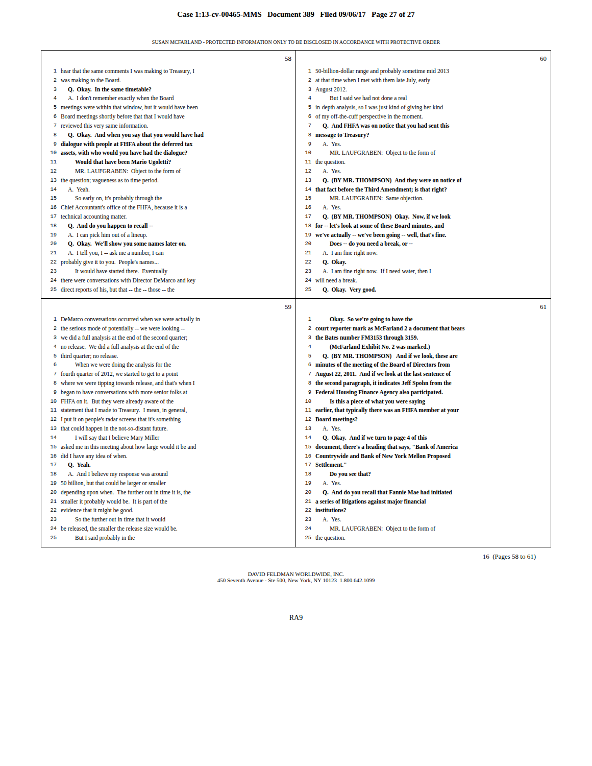Case 1:13-cv-00465-MMS Document 389 Filed 09/06/17 Page 27 of 27
SUSAN MCFARLAND - PROTECTED INFORMATION ONLY TO BE DISCLOSED IN ACCORDANCE WITH PROTECTIVE ORDER
58
1 hear that the same comments I was making to Treasury, I
2 was making to the Board.
3 Q. Okay. In the same timetable?
4 A. I don't remember exactly when the Board
5 meetings were within that window, but it would have been
6 Board meetings shortly before that that I would have
7 reviewed this very same information.
8 Q. Okay. And when you say that you would have had
9 dialogue with people at FHFA about the deferred tax
10 assets, with who would you have had the dialogue?
11 Would that have been Mario Ugoletti?
12 MR. LAUFGRABEN: Object to the form of
13 the question; vagueness as to time period.
14 A. Yeah.
15 So early on, it's probably through the
16 Chief Accountant's office of the FHFA, because it is a
17 technical accounting matter.
18 Q. And do you happen to recall --
19 A. I can pick him out of a lineup.
20 Q. Okay. We'll show you some names later on.
21 A. I tell you, I -- ask me a number, I can
22 probably give it to you. People's names...
23 It would have started there. Eventually
24 there were conversations with Director DeMarco and key
25 direct reports of his, but that -- the -- those -- the
60
150-billion-dollar range and probably sometime mid 2013
2 at that time when I met with them late July, early
3 August 2012.
4 But I said we had not done a real
5 in-depth analysis, so I was just kind of giving her kind
6 of my off-the-cuff perspective in the moment.
7 Q. And FHFA was on notice that you had sent this
8 message to Treasury?
9 A. Yes.
10 MR. LAUFGRABEN: Object to the form of
11 the question.
12 A. Yes.
13 Q. (BY MR. THOMPSON) And they were on notice of
14 that fact before the Third Amendment; is that right?
15 MR. LAUFGRABEN: Same objection.
16 A. Yes.
17 Q. (BY MR. THOMPSON) Okay. Now, if we look
18 for -- let's look at some of these Board minutes, and
19 we've actually -- we've been going -- well, that's fine.
20 Does -- do you need a break, or --
21 A. I am fine right now.
22 Q. Okay.
23 A. I am fine right now. If I need water, then I
24 will need a break.
25 Q. Okay. Very good.
59
1 DeMarco conversations occurred when we were actually in
2 the serious mode of potentially -- we were looking --
3 we did a full analysis at the end of the second quarter;
4 no release. We did a full analysis at the end of the
5 third quarter; no release.
6 When we were doing the analysis for the
7 fourth quarter of 2012, we started to get to a point
8 where we were tipping towards release, and that's when I
9 began to have conversations with more senior folks at
10 FHFA on it. But they were already aware of the
11 statement that I made to Treasury. I mean, in general,
12 I put it on people's radar screens that it's something
13 that could happen in the not-so-distant future.
14 I will say that I believe Mary Miller
15 asked me in this meeting about how large would it be and
16 did I have any idea of when.
17 Q. Yeah.
18 A. And I believe my response was around
1950 billion, but that could be larger or smaller
20 depending upon when. The further out in time it is, the
21 smaller it probably would be. It is part of the
22 evidence that it might be good.
23 So the further out in time that it would
24 be released, the smaller the release size would be.
25 But I said probably in the
61
1 Okay. So we're going to have the
2 court reporter mark as McFarland 2 a document that bears
3 the Bates number FM3153 through 3159.
4(McFarland Exhibit No. 2 was marked.)
5 Q. (BY MR. THOMPSON) And if we look, these are
6 minutes of the meeting of the Board of Directors from
7 August 22, 2011. And if we look at the last sentence of
8 the second paragraph, it indicates Jeff Spohn from the
9 Federal Housing Finance Agency also participated.
10 Is this a piece of what you were saying
11 earlier, that typically there was an FHFA member at your
12 Board meetings?
13 A. Yes.
14 Q. Okay. And if we turn to page 4 of this
15 document, there's a heading that says, "Bank of America
16 Countrywide and Bank of New York Mellon Proposed
17 Settlement."
18 Do you see that?
19 A. Yes.
20 Q. And do you recall that Fannie Mae had initiated
21 a series of litigations against major financial
22 institutions?
23 A. Yes.
24 MR. LAUFGRABEN: Object to the form of
25 the question.
16 (Pages 58 to 61)
DAVID FELDMAN WORLDWIDE, INC.
450 Seventh Avenue - Ste 500, New York, NY 10123 1.800.642.1099
RA9